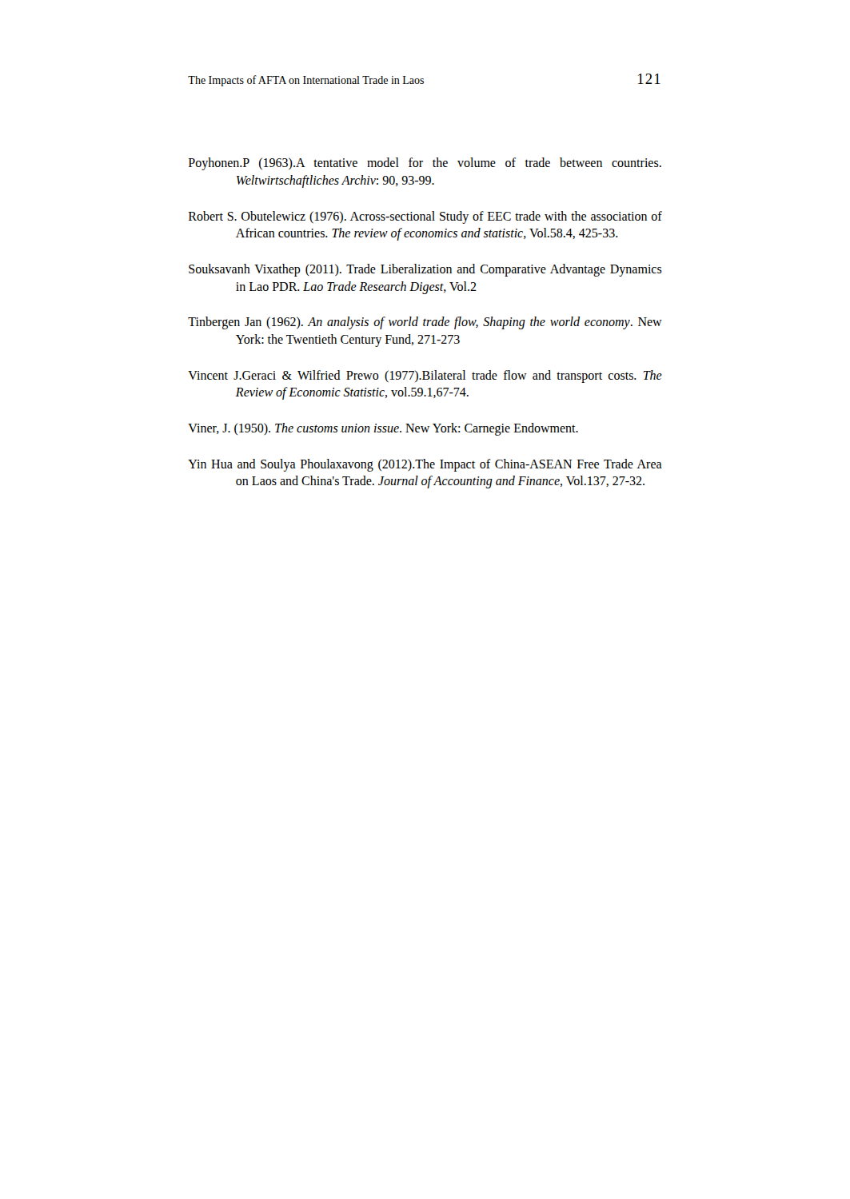The Impacts of AFTA on International Trade in Laos 121
Poyhonen.P (1963).A tentative model for the volume of trade between countries. Weltwirtschaftliches Archiv: 90, 93-99.
Robert S. Obutelewicz (1976). Across-sectional Study of EEC trade with the association of African countries. The review of economics and statistic, Vol.58.4, 425-33.
Souksavanh Vixathep (2011). Trade Liberalization and Comparative Advantage Dynamics in Lao PDR. Lao Trade Research Digest, Vol.2
Tinbergen Jan (1962). An analysis of world trade flow, Shaping the world economy. New York: the Twentieth Century Fund, 271-273
Vincent J.Geraci & Wilfried Prewo (1977).Bilateral trade flow and transport costs. The Review of Economic Statistic, vol.59.1,67-74.
Viner, J. (1950). The customs union issue. New York: Carnegie Endowment.
Yin Hua and Soulya Phoulaxavong (2012).The Impact of China-ASEAN Free Trade Area on Laos and China's Trade. Journal of Accounting and Finance, Vol.137, 27-32.